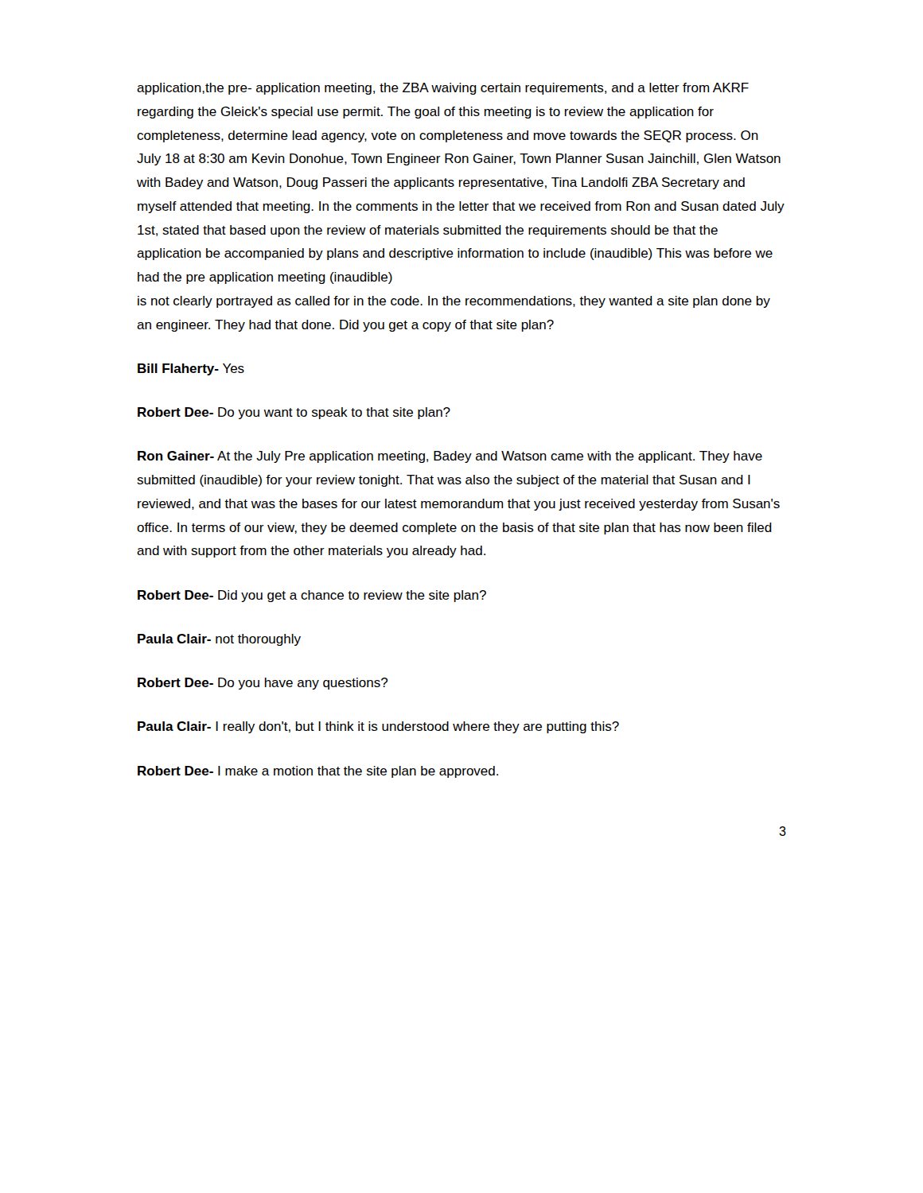application,the pre- application meeting, the ZBA waiving certain requirements, and a letter from AKRF regarding the Gleick's special use permit. The goal of this meeting is to review the application for completeness, determine lead agency, vote on completeness and move towards the SEQR process. On July 18 at 8:30 am Kevin Donohue, Town Engineer Ron Gainer, Town Planner Susan Jainchill, Glen Watson with Badey and Watson, Doug Passeri the applicants representative, Tina Landolfi ZBA Secretary and myself attended that meeting. In the comments in the letter that we received from Ron and Susan dated July 1st, stated that based upon the review of materials submitted the requirements should be that the application be accompanied by plans and descriptive information to include (inaudible) This was before we had the pre application meeting (inaudible)
is not clearly portrayed as called for in the code. In the recommendations, they wanted a site plan done by an engineer. They had that done. Did you get a copy of that site plan?
Bill Flaherty- Yes
Robert Dee- Do you want to speak to that site plan?
Ron Gainer- At the July Pre application meeting, Badey and Watson came with the applicant. They have submitted (inaudible) for your review tonight. That was also the subject of the material that Susan and I reviewed, and that was the bases for our latest memorandum that you just received yesterday from Susan's office. In terms of our view, they be deemed complete on the basis of that site plan that has now been filed and with support from the other materials you already had.
Robert Dee- Did you get a chance to review the site plan?
Paula Clair- not thoroughly
Robert Dee- Do you have any questions?
Paula Clair- I really don't, but I think it is understood where they are putting this?
Robert Dee- I make a motion that the site plan be approved.
3